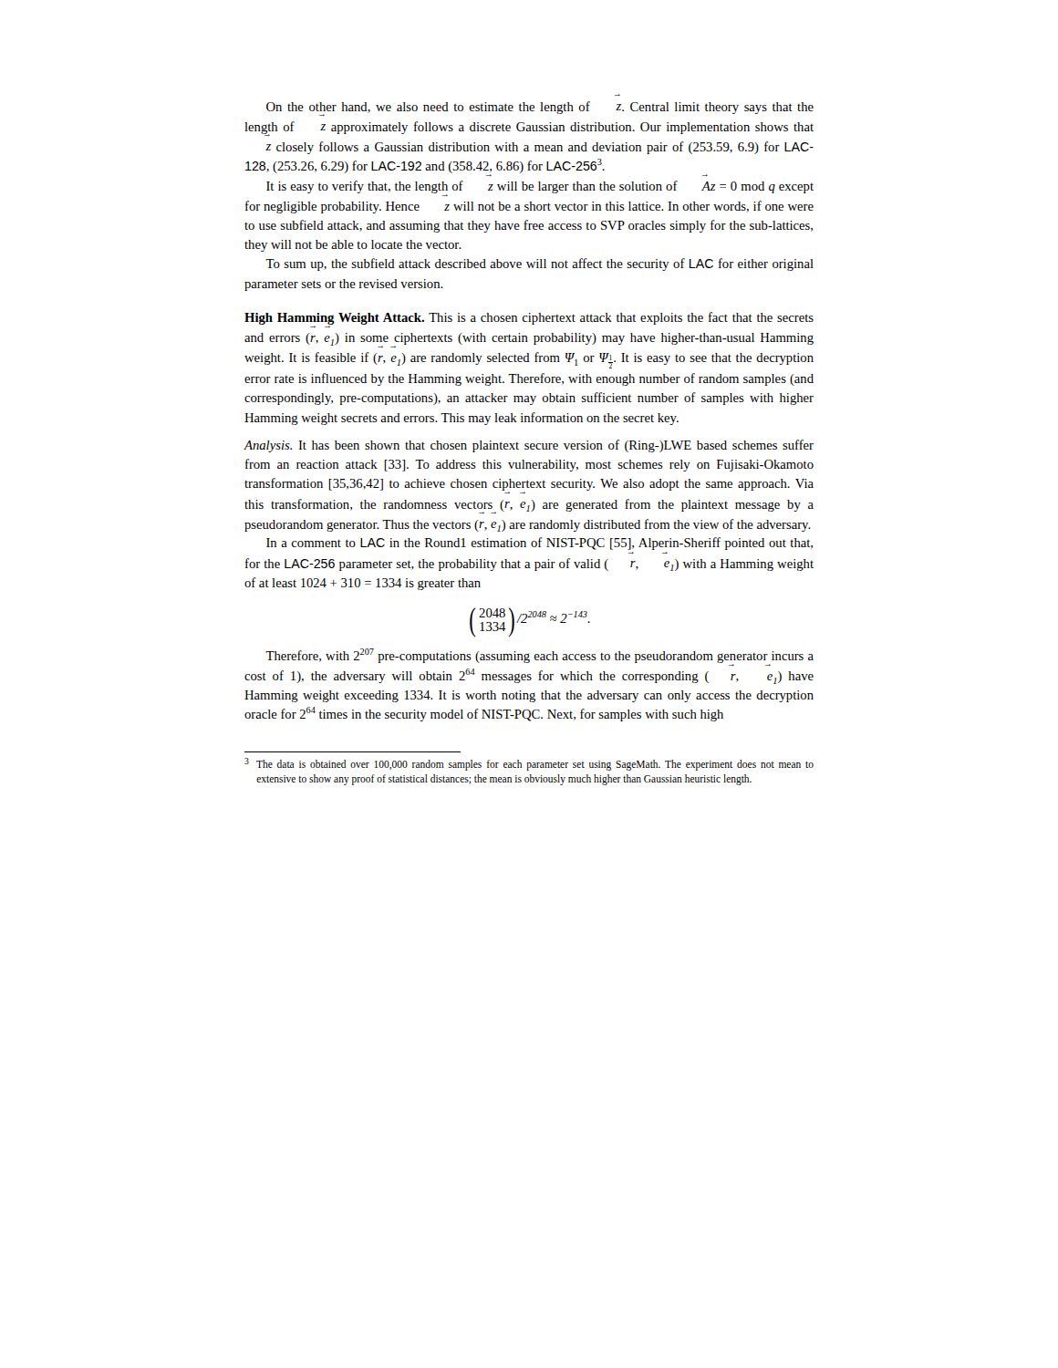On the other hand, we also need to estimate the length of z. Central limit theory says that the length of z approximately follows a discrete Gaussian distribution. Our implementation shows that z closely follows a Gaussian distribution with a mean and deviation pair of (253.59, 6.9) for LAC-128, (253.26, 6.29) for LAC-192 and (358.42, 6.86) for LAC-2563.
It is easy to verify that, the length of z will be larger than the solution of Az = 0 mod q except for negligible probability. Hence z will not be a short vector in this lattice. In other words, if one were to use subfield attack, and assuming that they have free access to SVP oracles simply for the sub-lattices, they will not be able to locate the vector.
To sum up, the subfield attack described above will not affect the security of LAC for either original parameter sets or the revised version.
High Hamming Weight Attack. This is a chosen ciphertext attack that exploits the fact that the secrets and errors (r, e 1) in some ciphertexts (with certain probability) may have higher-than-usual Hamming weight. It is feasible if (r, e 1) are randomly selected from Ψ 1 or Ψ 12. It is easy to see that the decryption error rate is influenced by the Hamming weight. Therefore, with enough number of random samples (and correspondingly, pre-computations), an attacker may obtain sufficient number of samples with higher Hamming weight secrets and errors. This may leak information on the secret key.
Analysis. It has been shown that chosen plaintext secure version of (Ring-)LWE based schemes suffer from an reaction attack [33]. To address this vulnerability, most schemes rely on Fujisaki-Okamoto transformation [35,36,42] to achieve chosen ciphertext security. We also adopt the same approach. Via this transformation, the randomness vectors (r, e 1) are generated from the plaintext message by a pseudorandom generator. Thus the vectors (r, e 1) are randomly distributed from the view of the adversary.
In a comment to LAC in the Round1 estimation of NIST-PQC [55], Alperin-Sheriff pointed out that, for the LAC-256 parameter set, the probability that a pair of valid (r, e 1) with a Hamming weight of at least 1024 + 310 = 1334 is greater than
(20481334)/22048 ≈ 2−143.
Therefore, with 2207 pre-computations (assuming each access to the pseudorandom generator incurs a cost of 1), the adversary will obtain 264 messages for which the corresponding (r, e 1) have Hamming weight exceeding 1334. It is worth noting that the adversary can only access the decryption oracle for 264 times in the security model of NIST-PQC. Next, for samples with such high
3 The data is obtained over 100,000 random samples for each parameter set using SageMath. The experiment does not mean to extensive to show any proof of statistical distances; the mean is obviously much higher than Gaussian heuristic length.